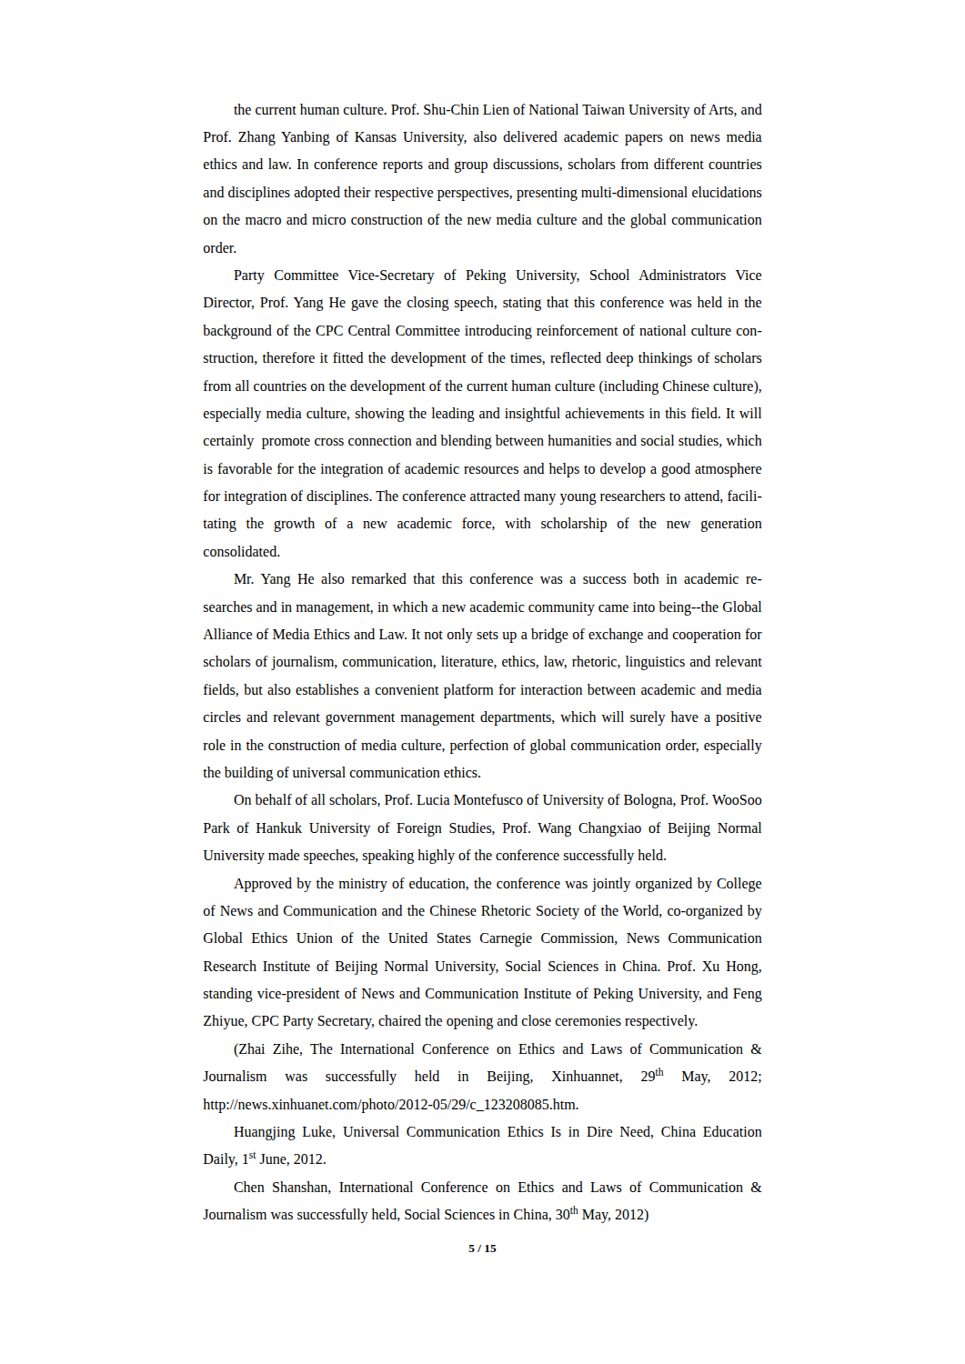the current human culture. Prof. Shu-Chin Lien of National Taiwan University of Arts, and Prof. Zhang Yanbing of Kansas University, also delivered academic papers on news media ethics and law. In conference reports and group discussions, scholars from different countries and disciplines adopted their respective perspectives, presenting multi-dimensional elucidations on the macro and micro construction of the new media culture and the global communication order.
Party Committee Vice-Secretary of Peking University, School Administrators Vice Director, Prof. Yang He gave the closing speech, stating that this conference was held in the background of the CPC Central Committee introducing reinforcement of national culture construction, therefore it fitted the development of the times, reflected deep thinkings of scholars from all countries on the development of the current human culture (including Chinese culture), especially media culture, showing the leading and insightful achievements in this field. It will certainly promote cross connection and blending between humanities and social studies, which is favorable for the integration of academic resources and helps to develop a good atmosphere for integration of disciplines. The conference attracted many young researchers to attend, facilitating the growth of a new academic force, with scholarship of the new generation consolidated.
Mr. Yang He also remarked that this conference was a success both in academic researches and in management, in which a new academic community came into being--the Global Alliance of Media Ethics and Law. It not only sets up a bridge of exchange and cooperation for scholars of journalism, communication, literature, ethics, law, rhetoric, linguistics and relevant fields, but also establishes a convenient platform for interaction between academic and media circles and relevant government management departments, which will surely have a positive role in the construction of media culture, perfection of global communication order, especially the building of universal communication ethics.
On behalf of all scholars, Prof. Lucia Montefusco of University of Bologna, Prof. WooSoo Park of Hankuk University of Foreign Studies, Prof. Wang Changxiao of Beijing Normal University made speeches, speaking highly of the conference successfully held.
Approved by the ministry of education, the conference was jointly organized by College of News and Communication and the Chinese Rhetoric Society of the World, co-organized by Global Ethics Union of the United States Carnegie Commission, News Communication Research Institute of Beijing Normal University, Social Sciences in China. Prof. Xu Hong, standing vice-president of News and Communication Institute of Peking University, and Feng Zhiyue, CPC Party Secretary, chaired the opening and close ceremonies respectively.
(Zhai Zihe, The International Conference on Ethics and Laws of Communication & Journalism was successfully held in Beijing, Xinhuannet, 29th May, 2012; http://news.xinhuanet.com/photo/2012-05/29/c_123208085.htm.
Huangjing Luke, Universal Communication Ethics Is in Dire Need, China Education Daily, 1st June, 2012.
Chen Shanshan, International Conference on Ethics and Laws of Communication & Journalism was successfully held, Social Sciences in China, 30th May, 2012)
5 / 15